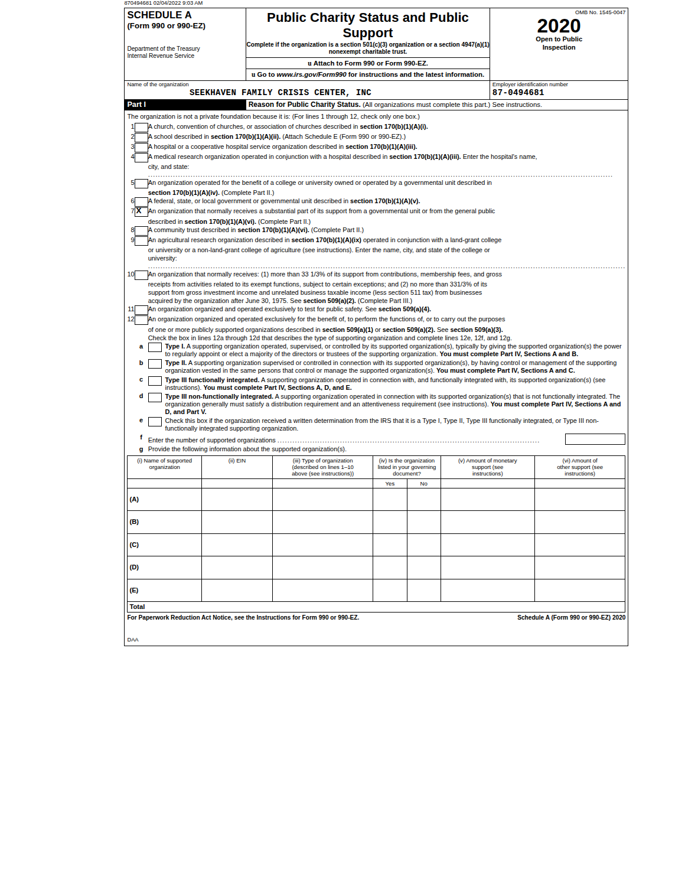870494681 02/04/2022 9:03 AM
| SCHEDULE A (Form 990 or 990-EZ) Department of the Treasury Internal Revenue Service | Public Charity Status and Public Support Complete if the organization is a section 501(c)(3) organization or a section 4947(a)(1) nonexempt charitable trust. u Attach to Form 990 or Form 990-EZ. u Go to www.irs.gov/Form990 for instructions and the latest information. | OMB No. 1545-0047 2020 Open to Public Inspection |
| Name of the organization SEEKHAVEN FAMILY CRISIS CENTER, INC | Employer identification number 87-0494681 |
| Part I | Reason for Public Charity Status. (All organizations must complete this part.) See instructions. |
| The organization is not a private foundation because it is: (For lines 1 through 12, check only one box.) / 1 / / A church, convention of churches, or association of churches described in section 170(b)(1)(A)(i). / / 2 / / A school described in section 170(b)(1)(A)(ii). (Attach Schedule E (Form 990 or 990-EZ).) / / 3 / / A hospital or a cooperative hospital service organization described in section 170(b)(1)(A)(iii). / / 4 / / A medical research organization operated in conjunction with a hospital described in section 170(b)(1)(A)(iii). Enter the hospital's name, / / / / city, and state: .......................................................................................................................................................................................... / / 5 / / An organization operated for the benefit of a college or university owned or operated by a governmental unit described in / / / / section 170(b)(1)(A)(iv). (Complete Part II.) / / 6 / / A federal, state, or local government or governmental unit described in section 170(b)(1)(A)(v). / / 7 / / An organization that normally receives a substantial part of its support from a governmental unit or from the general public / / / / described in section 170(b)(1)(A)(vi). (Complete Part II.) / / 8 / / A community trust described in section 170(b)(1)(A)(vi). (Complete Part II.) / / 9 / / An agricultural research organization described in section 170(b)(1)(A)(ix) operated in conjunction with a land-grant college / / / / or university or a non-land-grant college of agriculture (see instructions). Enter the name, city, and state of the college or / / / / university: ............................................................................................................................................................................................... / / 10 / / An organization that normally receives: (1) more than 33 1/3% of its support from contributions, membership fees, and gross / / / / receipts from activities related to its exempt functions, subject to certain exceptions; and (2) no more than 331/3% of its / / / / support from gross investment income and unrelated business taxable income (less section 511 tax) from businesses / / / / acquired by the organization after June 30, 1975. See section 509(a)(2). (Complete Part III.) / / 11 / / An organization organized and operated exclusively to test for public safety. See section 509(a)(4). / / 12 / / An organization organized and operated exclusively for the benefit of, to perform the functions of, or to carry out the purposes / / / / of one or more publicly supported organizations described in section 509(a)(1) or section 509(a)(2). See section 509(a)(3). / / / / Check the box in lines 12a through 12d that describes the type of supporting organization and complete lines 12e, 12f, and 12g. / / / a / / / Type I. A supporting organization operated, supervised, or controlled by its supported organization(s), typically by giving the supported organization(s) the power to regularly appoint or elect a majority of the directors or trustees of the supporting organization. You must complete Part IV, Sections A and B. / / / / b / / / Type II. A supporting organization supervised or controlled in connection with its supported organization(s), by having control or management of the supporting organization vested in the same persons that control or manage the supported organization(s). You must complete Part IV, Sections A and C. / / / / c / / / Type III functionally integrated. A supporting organization operated in connection with, and functionally integrated with, its supported organization(s) (see instructions). You must complete Part IV, Sections A, D, and E. / / / / d / / / Type III non-functionally integrated. A supporting organization operated in connection with its supported organization(s) that is not functionally integrated. The organization generally must satisfy a distribution requirement and an attentiveness requirement (see instructions). You must complete Part IV, Sections A and D, and Part V. / / / / e / / / Check this box if the organization received a written determination from the IRS that it is a Type I, Type II, Type III functionally integrated, or Type III non-functionally integrated supporting organization. / / / / f / / Enter the number of supported organizations ......................................................................................................... / / / / / g / Provide the following information about the supported organization(s). / / (i) Name of supported organization / (ii) EIN / (iii) Type of organization (described on lines 1–10 above (see instructions)) / (iv) Is the organization listed in your governing document? / (v) Amount of monetary support (see instructions) / (vi) Amount of other support (see instructions) / / --- / --- / --- / --- / --- / --- / / / / / Yes / No / / / / (A) / / / / / / / / (B) / / / / / / / / (C) / / / / / / / / (D) / / / / / / / / (E) / / / / / / / / Total / / / / / / / For Paperwork Reduction Act Notice, see the Instructions for Form 990 or 990-EZ. Schedule A (Form 990 or 990-EZ) 2020 DAA |